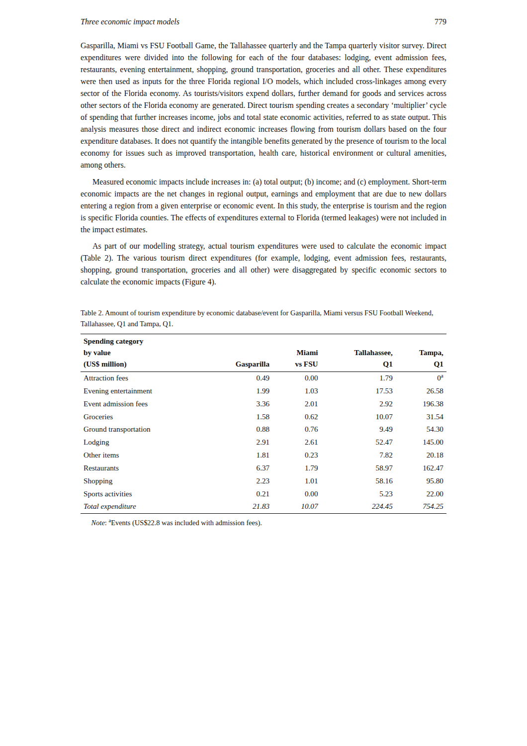Three economic impact models 779
Gasparilla, Miami vs FSU Football Game, the Tallahassee quarterly and the Tampa quarterly visitor survey. Direct expenditures were divided into the following for each of the four databases: lodging, event admission fees, restaurants, evening entertainment, shopping, ground transportation, groceries and all other. These expenditures were then used as inputs for the three Florida regional I/O models, which included cross-linkages among every sector of the Florida economy. As tourists/visitors expend dollars, further demand for goods and services across other sectors of the Florida economy are generated. Direct tourism spending creates a secondary ‘multiplier’ cycle of spending that further increases income, jobs and total state economic activities, referred to as state output. This analysis measures those direct and indirect economic increases flowing from tourism dollars based on the four expenditure databases. It does not quantify the intangible benefits generated by the presence of tourism to the local economy for issues such as improved transportation, health care, historical environment or cultural amenities, among others.
Measured economic impacts include increases in: (a) total output; (b) income; and (c) employment. Short-term economic impacts are the net changes in regional output, earnings and employment that are due to new dollars entering a region from a given enterprise or economic event. In this study, the enterprise is tourism and the region is specific Florida counties. The effects of expenditures external to Florida (termed leakages) were not included in the impact estimates.
As part of our modelling strategy, actual tourism expenditures were used to calculate the economic impact (Table 2). The various tourism direct expenditures (for example, lodging, event admission fees, restaurants, shopping, ground transportation, groceries and all other) were disaggregated by specific economic sectors to calculate the economic impacts (Figure 4).
Table 2. Amount of tourism expenditure by economic database/event for Gasparilla, Miami versus FSU Football Weekend, Tallahassee, Q1 and Tampa, Q1.
| Spending category by value (US$ million) | Gasparilla | Miami vs FSU | Tallahassee, Q1 | Tampa, Q1 |
| --- | --- | --- | --- | --- |
| Attraction fees | 0.49 | 0.00 | 1.79 | 0 a |
| Evening entertainment | 1.99 | 1.03 | 17.53 | 26.58 |
| Event admission fees | 3.36 | 2.01 | 2.92 | 196.38 |
| Groceries | 1.58 | 0.62 | 10.07 | 31.54 |
| Ground transportation | 0.88 | 0.76 | 9.49 | 54.30 |
| Lodging | 2.91 | 2.61 | 52.47 | 145.00 |
| Other items | 1.81 | 0.23 | 7.82 | 20.18 |
| Restaurants | 6.37 | 1.79 | 58.97 | 162.47 |
| Shopping | 2.23 | 1.01 | 58.16 | 95.80 |
| Sports activities | 0.21 | 0.00 | 5.23 | 22.00 |
| Total expenditure | 21.83 | 10.07 | 224.45 | 754.25 |
Note: aEvents (US$22.8 was included with admission fees).